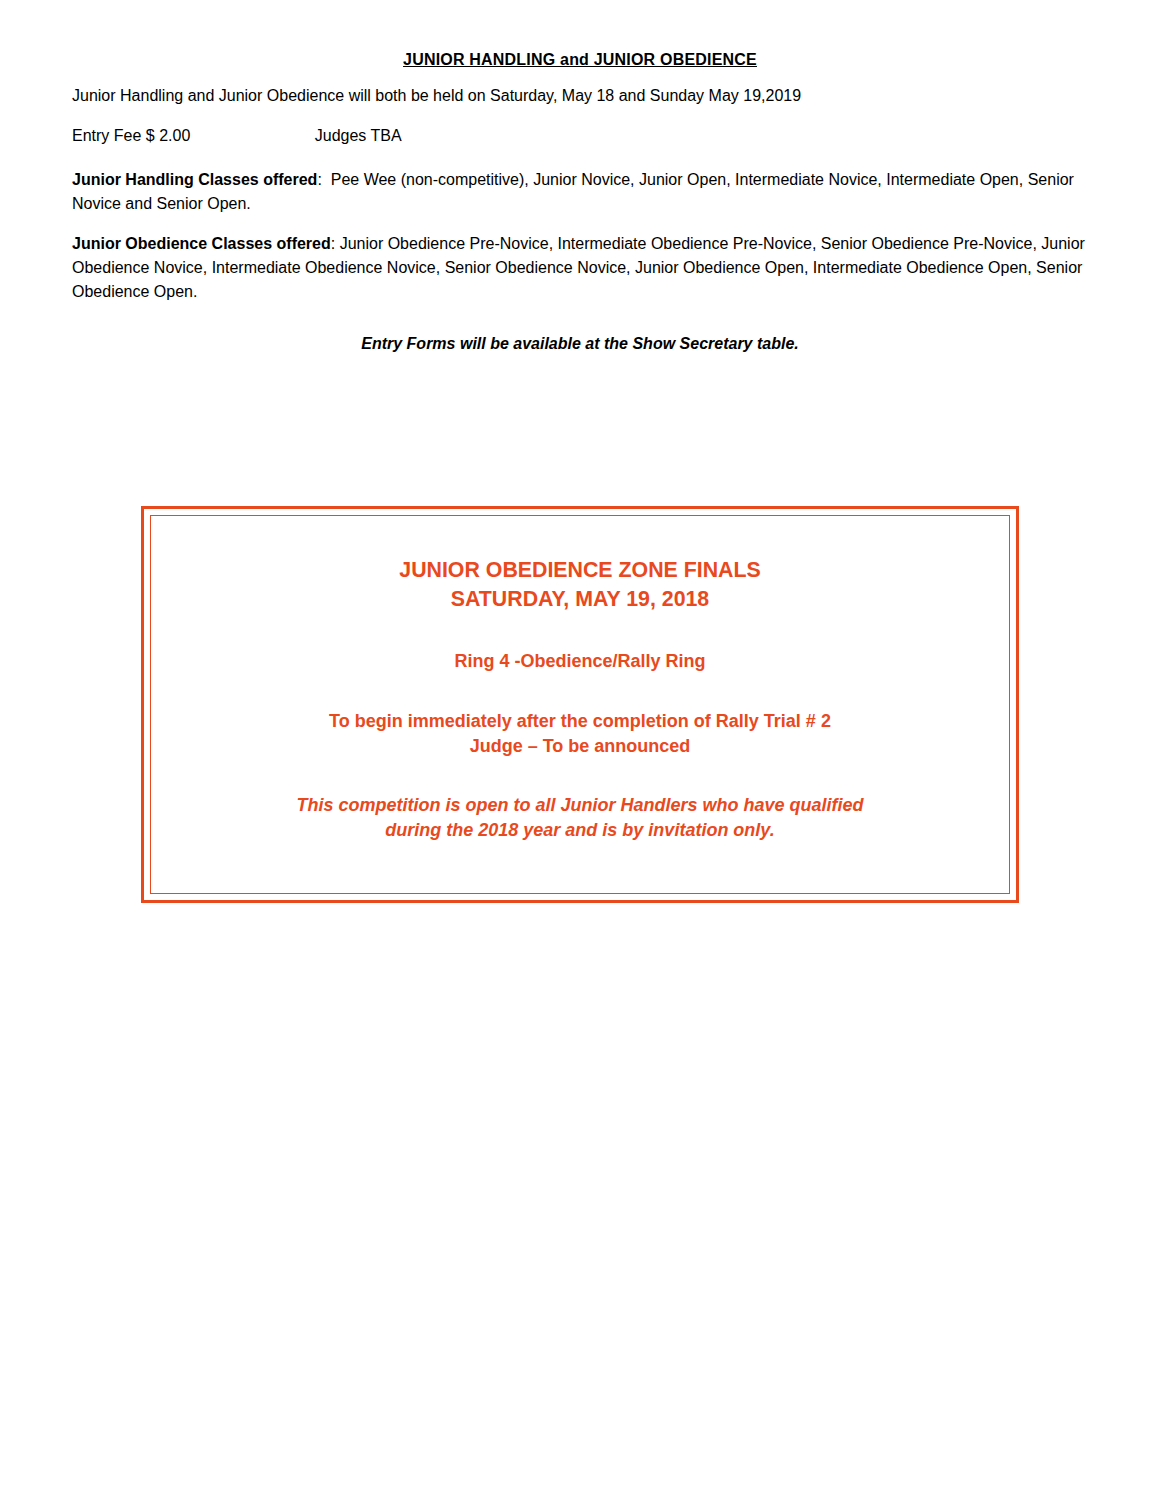JUNIOR HANDLING and JUNIOR OBEDIENCE
Junior Handling and Junior Obedience will both be held on Saturday, May 18 and Sunday May 19,2019
Entry Fee $ 2.00 Judges TBA
Junior Handling Classes offered: Pee Wee (non-competitive), Junior Novice, Junior Open, Intermediate Novice, Intermediate Open, Senior Novice and Senior Open.
Junior Obedience Classes offered: Junior Obedience Pre-Novice, Intermediate Obedience Pre-Novice, Senior Obedience Pre-Novice, Junior Obedience Novice, Intermediate Obedience Novice, Senior Obedience Novice, Junior Obedience Open, Intermediate Obedience Open, Senior Obedience Open.
Entry Forms will be available at the Show Secretary table.
JUNIOR OBEDIENCE ZONE FINALS
SATURDAY, MAY 19, 2018
Ring 4 -Obedience/Rally Ring
To begin immediately after the completion of Rally Trial # 2
Judge – To be announced
This competition is open to all Junior Handlers who have qualified
during the 2018 year and is by invitation only.